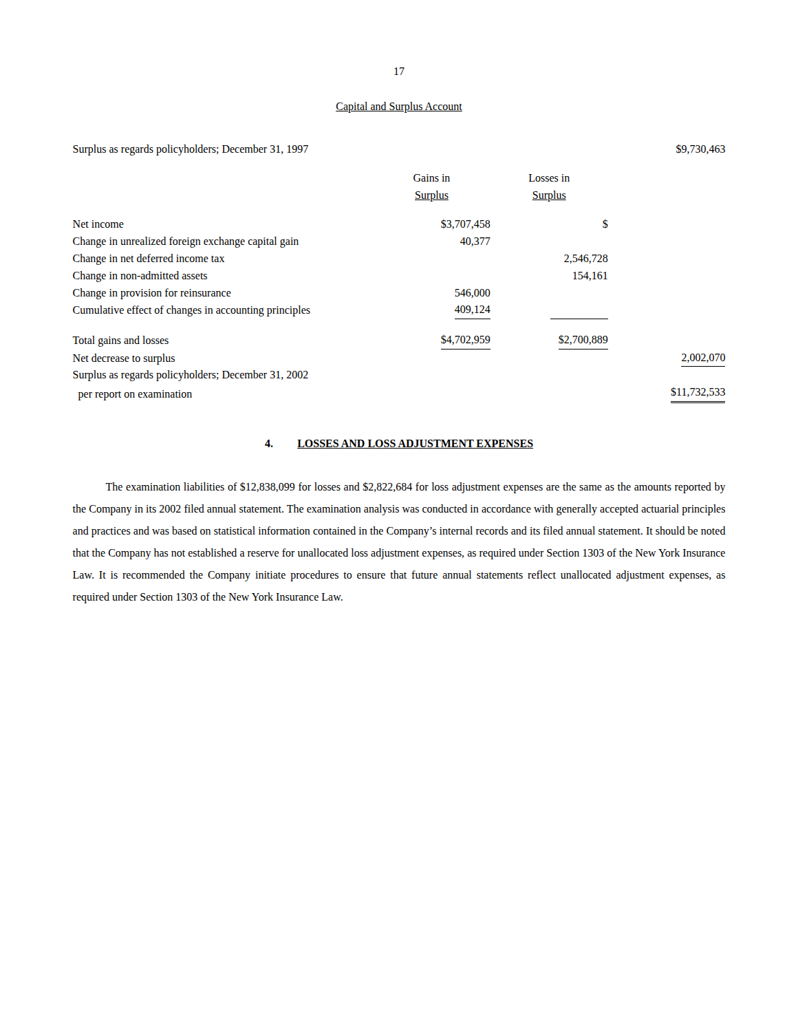17
Capital and Surplus Account
| Surplus as regards policyholders; December 31, 1997 | | | $9,730,463 |
| | Gains in | Losses in | |
| | Surplus | Surplus | |
| Net income | $3,707,458 | $ | |
| Change in unrealized foreign exchange capital gain | 40,377 | | |
| Change in net deferred income tax | | 2,546,728 | |
| Change in non-admitted assets | | 154,161 | |
| Change in provision for reinsurance | 546,000 | | |
| Cumulative effect of changes in accounting principles | 409,124 | | |
| Total gains and losses | $4,702,959 | $2,700,889 | |
| Net decrease to surplus | | | 2,002,070 |
| Surplus as regards policyholders; December 31, 2002 | | | |
| per report on examination | | | $11,732,533 |
4. LOSSES AND LOSS ADJUSTMENT EXPENSES
The examination liabilities of $12,838,099 for losses and $2,822,684 for loss adjustment expenses are the same as the amounts reported by the Company in its 2002 filed annual statement. The examination analysis was conducted in accordance with generally accepted actuarial principles and practices and was based on statistical information contained in the Company’s internal records and its filed annual statement. It should be noted that the Company has not established a reserve for unallocated loss adjustment expenses, as required under Section 1303 of the New York Insurance Law. It is recommended the Company initiate procedures to ensure that future annual statements reflect unallocated adjustment expenses, as required under Section 1303 of the New York Insurance Law.